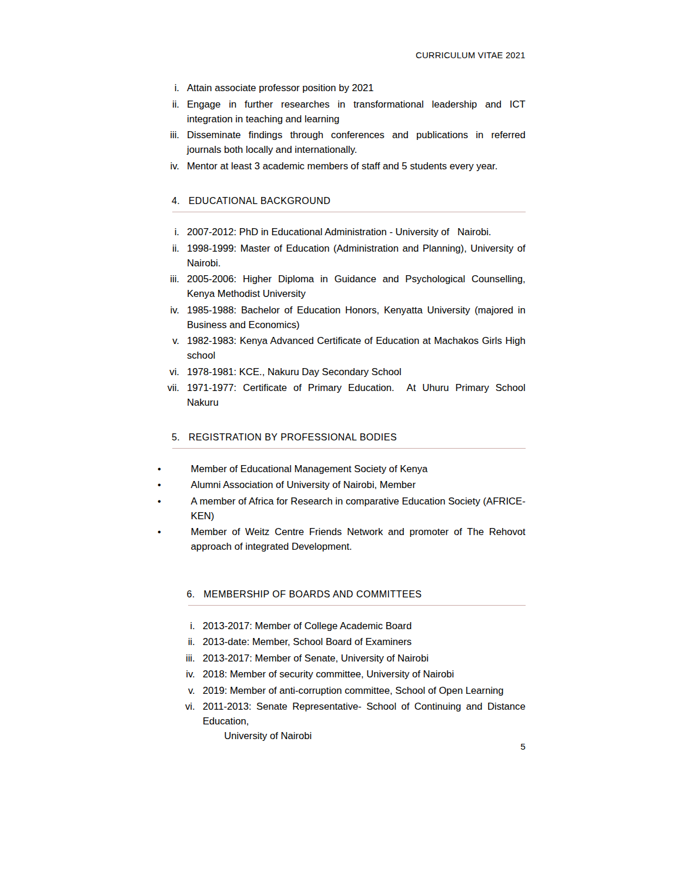CURRICULUM VITAE 2021
Attain associate professor position by 2021
Engage in further researches in transformational leadership and ICT integration in teaching and learning
Disseminate findings through conferences and publications in referred journals both locally and internationally.
Mentor at least 3 academic members of staff and 5 students every year.
4. EDUCATIONAL BACKGROUND
2007-2012: PhD in Educational Administration - University of Nairobi.
1998-1999: Master of Education (Administration and Planning), University of Nairobi.
2005-2006: Higher Diploma in Guidance and Psychological Counselling, Kenya Methodist University
1985-1988: Bachelor of Education Honors, Kenyatta University (majored in Business and Economics)
1982-1983: Kenya Advanced Certificate of Education at Machakos Girls High school
1978-1981: KCE., Nakuru Day Secondary School
1971-1977: Certificate of Primary Education. At Uhuru Primary School Nakuru
5. REGISTRATION BY PROFESSIONAL BODIES
•Member of Educational Management Society of Kenya
•Alumni Association of University of Nairobi, Member
•A member of Africa for Research in comparative Education Society (AFRICE-KEN)
•Member of Weitz Centre Friends Network and promoter of The Rehovot approach of integrated Development.
6. MEMBERSHIP OF BOARDS AND COMMITTEES
2013-2017: Member of College Academic Board
2013-date: Member, School Board of Examiners
2013-2017: Member of Senate, University of Nairobi
2018: Member of security committee, University of Nairobi
2019: Member of anti-corruption committee, School of Open Learning
2011-2013: Senate Representative- School of Continuing and Distance Education,
University of Nairobi
5